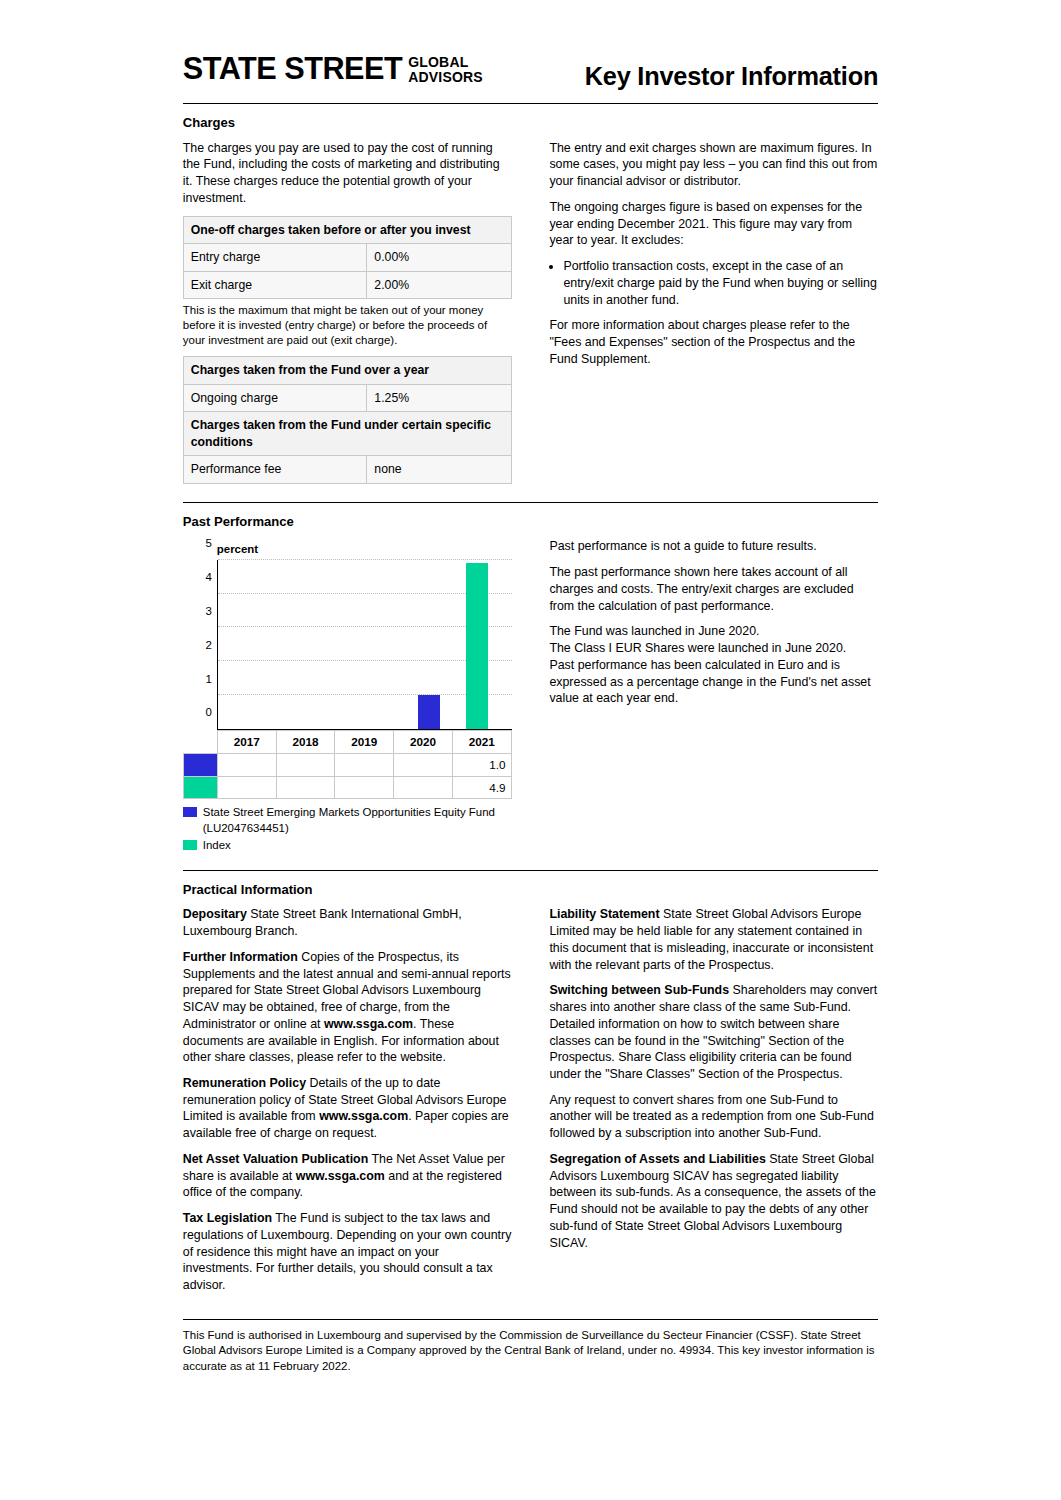STATE STREET
GLOBAL
ADVISORS
Key Investor Information
Charges
The charges you pay are used to pay the cost of running the Fund, including the costs of marketing and distributing it. These charges reduce the potential growth of your investment.
| One-off charges taken before or after you invest |
| --- |
| Entry charge | 0.00% |
| Exit charge | 2.00% |
This is the maximum that might be taken out of your money before it is invested (entry charge) or before the proceeds of your investment are paid out (exit charge).
| Charges taken from the Fund over a year |
| --- |
| Ongoing charge | 1.25% |
| Charges taken from the Fund under certain specific conditions |
| Performance fee | none |
The entry and exit charges shown are maximum figures. In some cases, you might pay less – you can find this out from your financial advisor or distributor.
The ongoing charges figure is based on expenses for the year ending December 2021. This figure may vary from year to year. It excludes:
Portfolio transaction costs, except in the case of an entry/exit charge paid by the Fund when buying or selling units in another fund.
For more information about charges please refer to the "Fees and Expenses" section of the Prospectus and the Fund Supplement.
Past Performance
percent
0
1
2
3
4
5
| | 2017 | 2018 | 2019 | 2020 | 2021 |
| | | | | | 1.0 |
| | | | | | 4.9 |
State Street Emerging Markets Opportunities Equity Fund (LU2047634451)
Index
Past performance is not a guide to future results.
The past performance shown here takes account of all charges and costs. The entry/exit charges are excluded from the calculation of past performance.
The Fund was launched in June 2020.
The Class I EUR Shares were launched in June 2020.
Past performance has been calculated in Euro and is expressed as a percentage change in the Fund's net asset value at each year end.
Practical Information
Depositary State Street Bank International GmbH, Luxembourg Branch.
Further Information Copies of the Prospectus, its Supplements and the latest annual and semi-annual reports prepared for State Street Global Advisors Luxembourg SICAV may be obtained, free of charge, from the Administrator or online at www.ssga.com. These documents are available in English. For information about other share classes, please refer to the website.
Remuneration Policy Details of the up to date remuneration policy of State Street Global Advisors Europe Limited is available from www.ssga.com. Paper copies are available free of charge on request.
Net Asset Valuation Publication The Net Asset Value per share is available at www.ssga.com and at the registered office of the company.
Tax Legislation The Fund is subject to the tax laws and regulations of Luxembourg. Depending on your own country of residence this might have an impact on your investments. For further details, you should consult a tax advisor.
Liability Statement State Street Global Advisors Europe Limited may be held liable for any statement contained in this document that is misleading, inaccurate or inconsistent with the relevant parts of the Prospectus.
Switching between Sub-Funds Shareholders may convert shares into another share class of the same Sub-Fund. Detailed information on how to switch between share classes can be found in the "Switching" Section of the Prospectus. Share Class eligibility criteria can be found under the "Share Classes" Section of the Prospectus.
Any request to convert shares from one Sub-Fund to another will be treated as a redemption from one Sub-Fund followed by a subscription into another Sub-Fund.
Segregation of Assets and Liabilities State Street Global Advisors Luxembourg SICAV has segregated liability between its sub-funds. As a consequence, the assets of the Fund should not be available to pay the debts of any other sub-fund of State Street Global Advisors Luxembourg SICAV.
This Fund is authorised in Luxembourg and supervised by the Commission de Surveillance du Secteur Financier (CSSF). State Street Global Advisors Europe Limited is a Company approved by the Central Bank of Ireland, under no. 49934. This key investor information is accurate as at 11 February 2022.